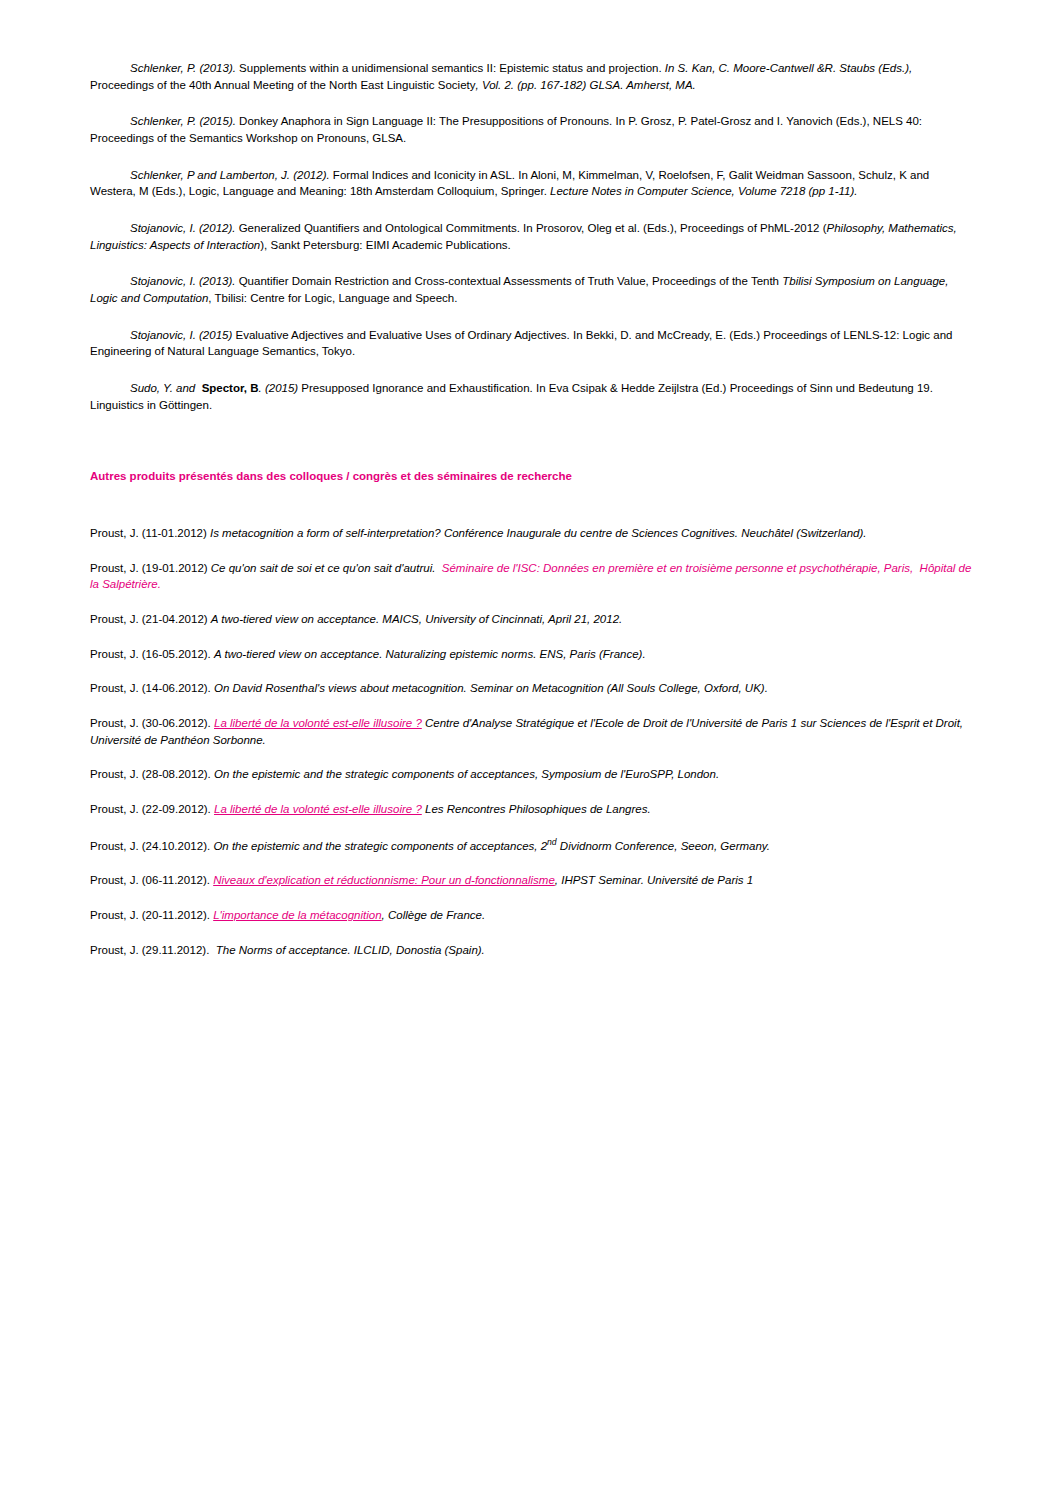Schlenker, P. (2013). Supplements within a unidimensional semantics II: Epistemic status and projection. In S. Kan, C. Moore-Cantwell &R. Staubs (Eds.), Proceedings of the 40th Annual Meeting of the North East Linguistic Society, Vol. 2. (pp. 167-182) GLSA. Amherst, MA.
Schlenker, P. (2015). Donkey Anaphora in Sign Language II: The Presuppositions of Pronouns. In P. Grosz, P. Patel-Grosz and I. Yanovich (Eds.), NELS 40: Proceedings of the Semantics Workshop on Pronouns, GLSA.
Schlenker, P and Lamberton, J. (2012). Formal Indices and Iconicity in ASL. In Aloni, M, Kimmelman, V, Roelofsen, F, Galit Weidman Sassoon, Schulz, K and Westera, M (Eds.), Logic, Language and Meaning: 18th Amsterdam Colloquium, Springer. Lecture Notes in Computer Science, Volume 7218 (pp 1-11).
Stojanovic, I. (2012). Generalized Quantifiers and Ontological Commitments. In Prosorov, Oleg et al. (Eds.), Proceedings of PhML-2012 (Philosophy, Mathematics, Linguistics: Aspects of Interaction), Sankt Petersburg: EIMI Academic Publications.
Stojanovic, I. (2013). Quantifier Domain Restriction and Cross-contextual Assessments of Truth Value, Proceedings of the Tenth Tbilisi Symposium on Language, Logic and Computation, Tbilisi: Centre for Logic, Language and Speech.
Stojanovic, I. (2015) Evaluative Adjectives and Evaluative Uses of Ordinary Adjectives. In Bekki, D. and McCready, E. (Eds.) Proceedings of LENLS-12: Logic and Engineering of Natural Language Semantics, Tokyo.
Sudo, Y. and Spector, B. (2015) Presupposed Ignorance and Exhaustification. In Eva Csipak & Hedde Zeijlstra (Ed.) Proceedings of Sinn und Bedeutung 19. Linguistics in Göttingen.
Autres produits présentés dans des colloques / congrès et des séminaires de recherche
Proust, J. (11-01.2012) Is metacognition a form of self-interpretation? Conférence Inaugurale du centre de Sciences Cognitives. Neuchâtel (Switzerland).
Proust, J. (19-01.2012) Ce qu'on sait de soi et ce qu'on sait d'autrui. Séminaire de l'ISC: Données en première et en troisième personne et psychothérapie, Paris, Hôpital de la Salpétrière.
Proust, J. (21-04.2012) A two-tiered view on acceptance. MAICS, University of Cincinnati, April 21, 2012.
Proust, J. (16-05.2012). A two-tiered view on acceptance. Naturalizing epistemic norms. ENS, Paris (France).
Proust, J. (14-06.2012). On David Rosenthal's views about metacognition. Seminar on Metacognition (All Souls College, Oxford, UK).
Proust, J. (30-06.2012). La liberté de la volonté est-elle illusoire ? Centre d'Analyse Stratégique et l'Ecole de Droit de l'Université de Paris 1 sur Sciences de l'Esprit et Droit, Université de Panthéon Sorbonne.
Proust, J. (28-08.2012). On the epistemic and the strategic components of acceptances, Symposium de l'EuroSPP, London.
Proust, J. (22-09.2012). La liberté de la volonté est-elle illusoire ? Les Rencontres Philosophiques de Langres.
Proust, J. (24.10.2012). On the epistemic and the strategic components of acceptances, 2nd Dividnorm Conference, Seeon, Germany.
Proust, J. (06-11.2012). Niveaux d'explication et réductionnisme: Pour un d-fonctionnalisme, IHPST Seminar. Université de Paris 1
Proust, J. (20-11.2012). L'importance de la métacognition, Collège de France.
Proust, J. (29.11.2012). The Norms of acceptance. ILCLID, Donostia (Spain).